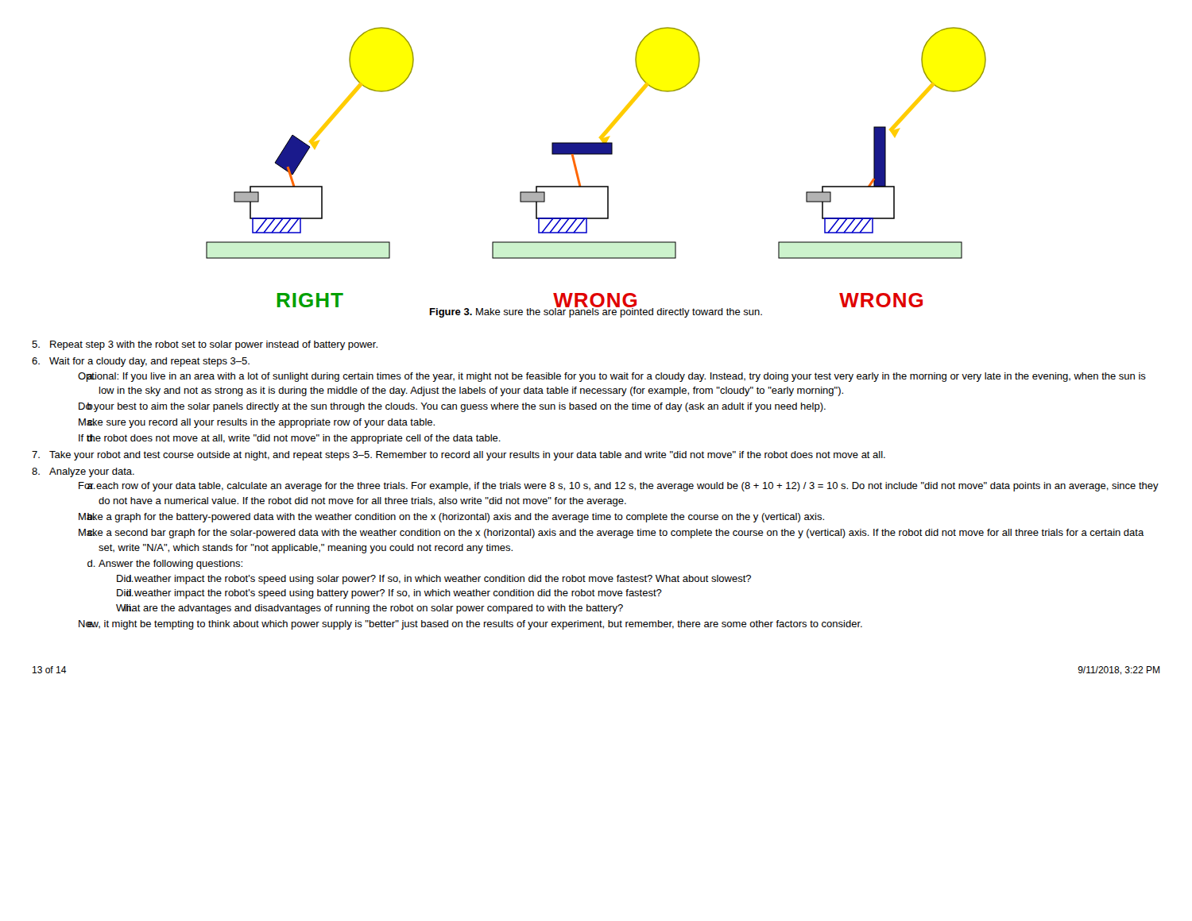RIGHT
WRONG
WRONG
Figure 3. Make sure the solar panels are pointed directly toward the sun.
5. Repeat step 3 with the robot set to solar power instead of battery power.
6. Wait for a cloudy day, and repeat steps 3–5.
Optional: If you live in an area with a lot of sunlight during certain times of the year, it might not be feasible for you to wait for a cloudy day. Instead, try doing your test very early in the morning or very late in the evening, when the sun is low in the sky and not as strong as it is during the middle of the day. Adjust the labels of your data table if necessary (for example, from "cloudy" to "early morning").
Do your best to aim the solar panels directly at the sun through the clouds. You can guess where the sun is based on the time of day (ask an adult if you need help).
Make sure you record all your results in the appropriate row of your data table.
If the robot does not move at all, write "did not move" in the appropriate cell of the data table.
7. Take your robot and test course outside at night, and repeat steps 3–5. Remember to record all your results in your data table and write "did not move" if the robot does not move at all.
8. Analyze your data.
For each row of your data table, calculate an average for the three trials. For example, if the trials were 8 s, 10 s, and 12 s, the average would be (8 + 10 + 12) / 3 = 10 s. Do not include "did not move" data points in an average, since they do not have a numerical value. If the robot did not move for all three trials, also write "did not move" for the average.
Make a graph for the battery-powered data with the weather condition on the x (horizontal) axis and the average time to complete the course on the y (vertical) axis.
Make a second bar graph for the solar-powered data with the weather condition on the x (horizontal) axis and the average time to complete the course on the y (vertical) axis. If the robot did not move for all three trials for a certain data set, write "N/A", which stands for "not applicable," meaning you could not record any times.
Answer the following questions:
Did weather impact the robot's speed using solar power? If so, in which weather condition did the robot move fastest? What about slowest?
Did weather impact the robot's speed using battery power? If so, in which weather condition did the robot move fastest?
What are the advantages and disadvantages of running the robot on solar power compared to with the battery?
Now, it might be tempting to think about which power supply is "better" just based on the results of your experiment, but remember, there are some other factors to consider.
13 of 14 9/11/2018, 3:22 PM